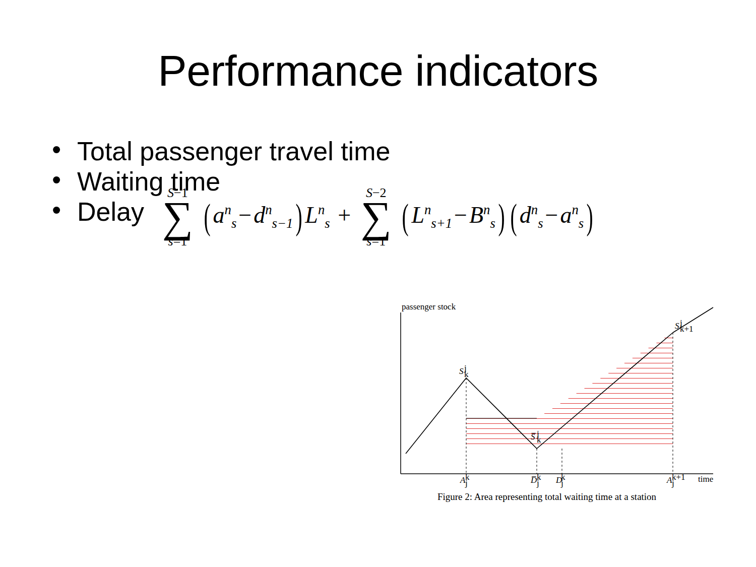Performance indicators
Total passenger travel time
Waiting time
Delay
S−1 ∑ s=1 (ans−dns−1) Lns + S−2 ∑ s=1 (Lns+1−Bns)(dns−ans)
passenger stock time S k j S̅ k j S k+1 j A j k D̅ j k D j k A j k+1
Figure 2: Area representing total waiting time at a station